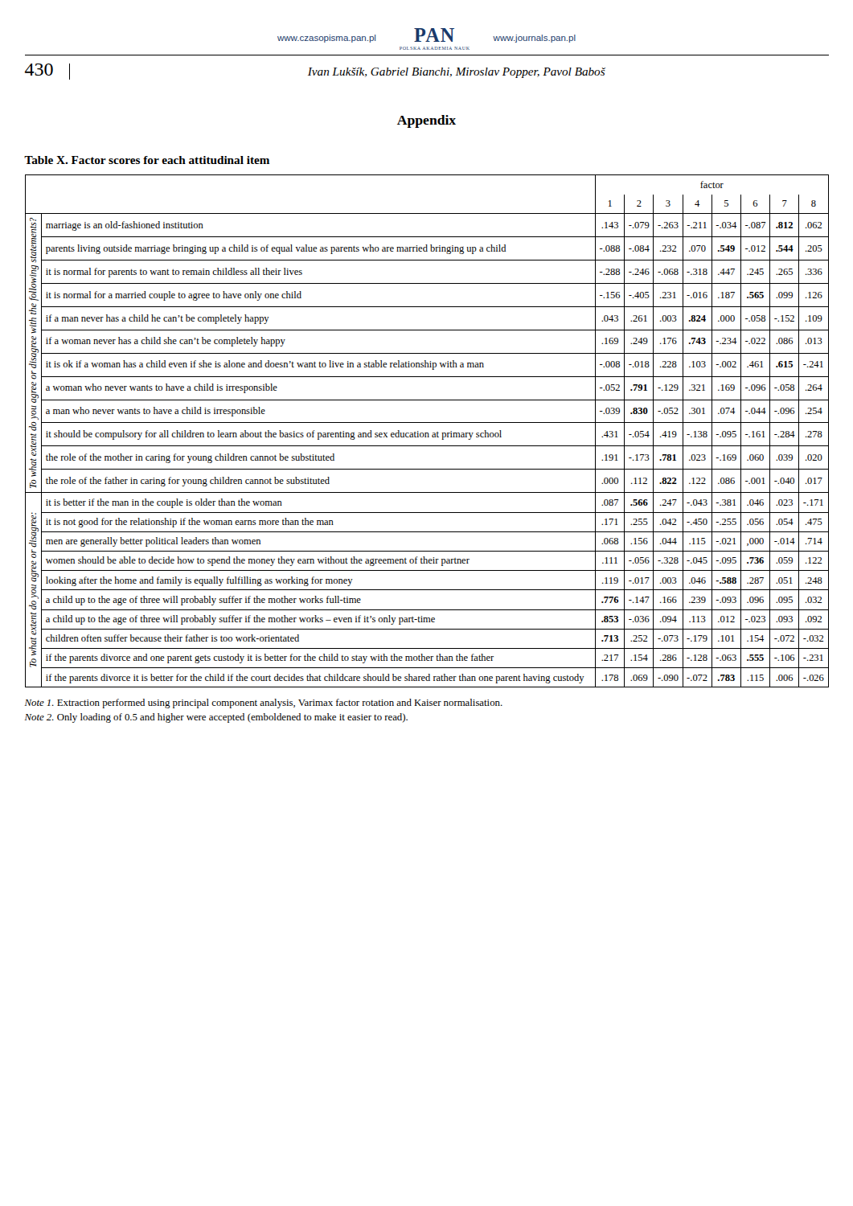www.czasopisma.pan.pl PANPOLSKA AKADEMIA NAUK www.journals.pan.pl
430 Ivan Lukšík, Gabriel Bianchi, Miroslav Popper, Pavol Baboš
Appendix
Table X. Factor scores for each attitudinal item
| | factor |
| --- | --- |
| 1 | 2 | 3 | 4 | 5 | 6 | 7 | 8 |
| To what extent do you agree or disagree with the following statements? | marriage is an old-fashioned institution | .143 | -.079 | -.263 | -.211 | -.034 | -.087 | .812 | .062 |
| parents living outside marriage bringing up a child is of equal value as parents who are married bringing up a child | -.088 | -.084 | .232 | .070 | .549 | -.012 | .544 | .205 |
| it is normal for parents to want to remain childless all their lives | -.288 | -.246 | -.068 | -.318 | .447 | .245 | .265 | .336 |
| it is normal for a married couple to agree to have only one child | -.156 | -.405 | .231 | -.016 | .187 | .565 | .099 | .126 |
| if a man never has a child he can’t be completely happy | .043 | .261 | .003 | .824 | .000 | -.058 | -.152 | .109 |
| if a woman never has a child she can’t be completely happy | .169 | .249 | .176 | .743 | -.234 | -.022 | .086 | .013 |
| it is ok if a woman has a child even if she is alone and doesn’t want to live in a stable relationship with a man | -.008 | -.018 | .228 | .103 | -.002 | .461 | .615 | -.241 |
| a woman who never wants to have a child is irresponsible | -.052 | .791 | -.129 | .321 | .169 | -.096 | -.058 | .264 |
| a man who never wants to have a child is irresponsible | -.039 | .830 | -.052 | .301 | .074 | -.044 | -.096 | .254 |
| it should be compulsory for all children to learn about the basics of parenting and sex education at primary school | .431 | -.054 | .419 | -.138 | -.095 | -.161 | -.284 | .278 |
| the role of the mother in caring for young children cannot be substituted | .191 | -.173 | .781 | .023 | -.169 | .060 | .039 | .020 |
| the role of the father in caring for young children cannot be substituted | .000 | .112 | .822 | .122 | .086 | -.001 | -.040 | .017 |
| To what extent do you agree or disagree: | it is better if the man in the couple is older than the woman | .087 | .566 | .247 | -.043 | -.381 | .046 | .023 | -.171 |
| it is not good for the relationship if the woman earns more than the man | .171 | .255 | .042 | -.450 | -.255 | .056 | .054 | .475 |
| men are generally better political leaders than women | .068 | .156 | .044 | .115 | -.021 | ,000 | -.014 | .714 |
| women should be able to decide how to spend the money they earn without the agreement of their partner | .111 | -.056 | -.328 | -.045 | -.095 | .736 | .059 | .122 |
| looking after the home and family is equally fulfilling as working for money | .119 | -.017 | .003 | .046 | -.588 | .287 | .051 | .248 |
| a child up to the age of three will probably suffer if the mother works full-time | .776 | -.147 | .166 | .239 | -.093 | .096 | .095 | .032 |
| a child up to the age of three will probably suffer if the mother works – even if it’s only part-time | .853 | -.036 | .094 | .113 | .012 | -.023 | .093 | .092 |
| children often suffer because their father is too work-orientated | .713 | .252 | -.073 | -.179 | .101 | .154 | -.072 | -.032 |
| if the parents divorce and one parent gets custody it is better for the child to stay with the mother than the father | .217 | .154 | .286 | -.128 | -.063 | .555 | -.106 | -.231 |
| if the parents divorce it is better for the child if the court decides that childcare should be shared rather than one parent having custody | .178 | .069 | -.090 | -.072 | .783 | .115 | .006 | -.026 |
Note 1. Extraction performed using principal component analysis, Varimax factor rotation and Kaiser normalisation.
Note 2. Only loading of 0.5 and higher were accepted (emboldened to make it easier to read).